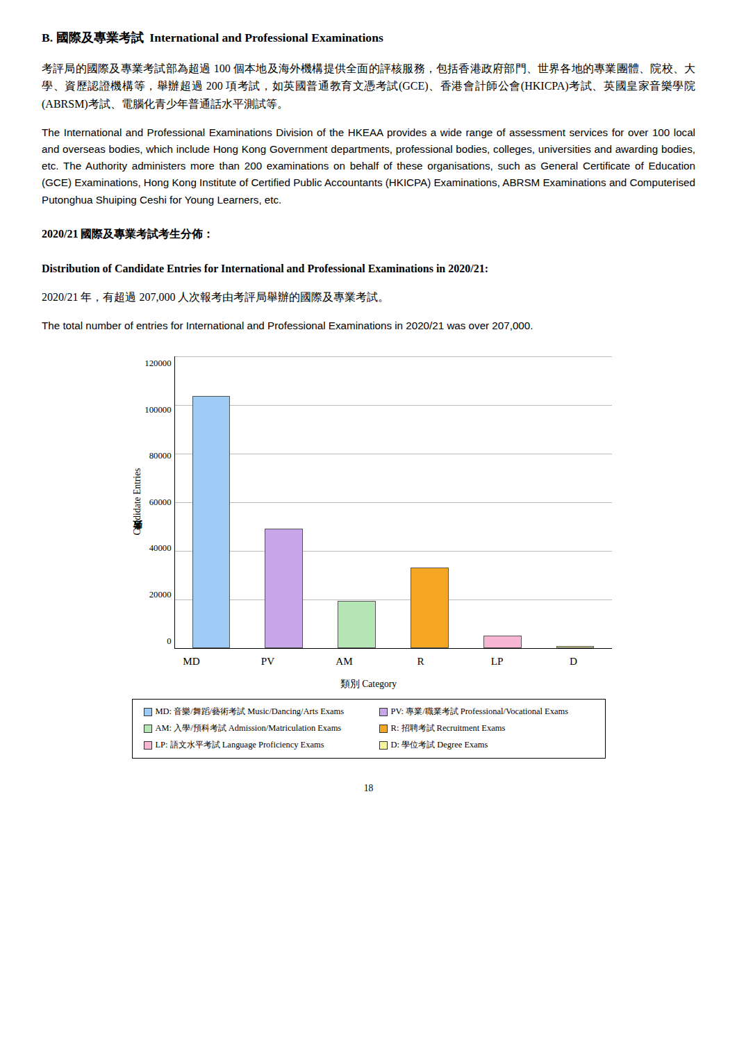B. 國際及專業考試 International and Professional Examinations
考評局的國際及專業考試部為超過 100 個本地及海外機構提供全面的評核服務，包括香港政府部門、世界各地的專業團體、院校、大學、資歷認證機構等，舉辦超過 200 項考試，如英國普通教育文憑考試(GCE)、香港會計師公會(HKICPA)考試、英國皇家音樂學院(ABRSM)考試、電腦化青少年普通話水平測試等。
The International and Professional Examinations Division of the HKEAA provides a wide range of assessment services for over 100 local and overseas bodies, which include Hong Kong Government departments, professional bodies, colleges, universities and awarding bodies, etc. The Authority administers more than 200 examinations on behalf of these organisations, such as General Certificate of Education (GCE) Examinations, Hong Kong Institute of Certified Public Accountants (HKICPA) Examinations, ABRSM Examinations and Computerised Putonghua Shuiping Ceshi for Young Learners, etc.
2020/21 國際及專業考試考生分佈：
Distribution of Candidate Entries for International and Professional Examinations in 2020/21:
2020/21 年，有超過 207,000 人次報考由考評局舉辦的國際及專業考試。
The total number of entries for International and Professional Examinations in 2020/21 was over 207,000.
考生人數 Candidate Entries
120000
100000
80000
60000
40000
20000
0
MD PV AM R LP D
類別 Category
| MD: 音樂/舞蹈/藝術考試 Music/Dancing/Arts Exams | PV: 專業/職業考試 Professional/Vocational Exams |
| AM: 入學/預科考試 Admission/Matriculation Exams | R: 招聘考試 Recruitment Exams |
| LP: 語文水平考試 Language Proficiency Exams | D: 學位考試 Degree Exams |
18